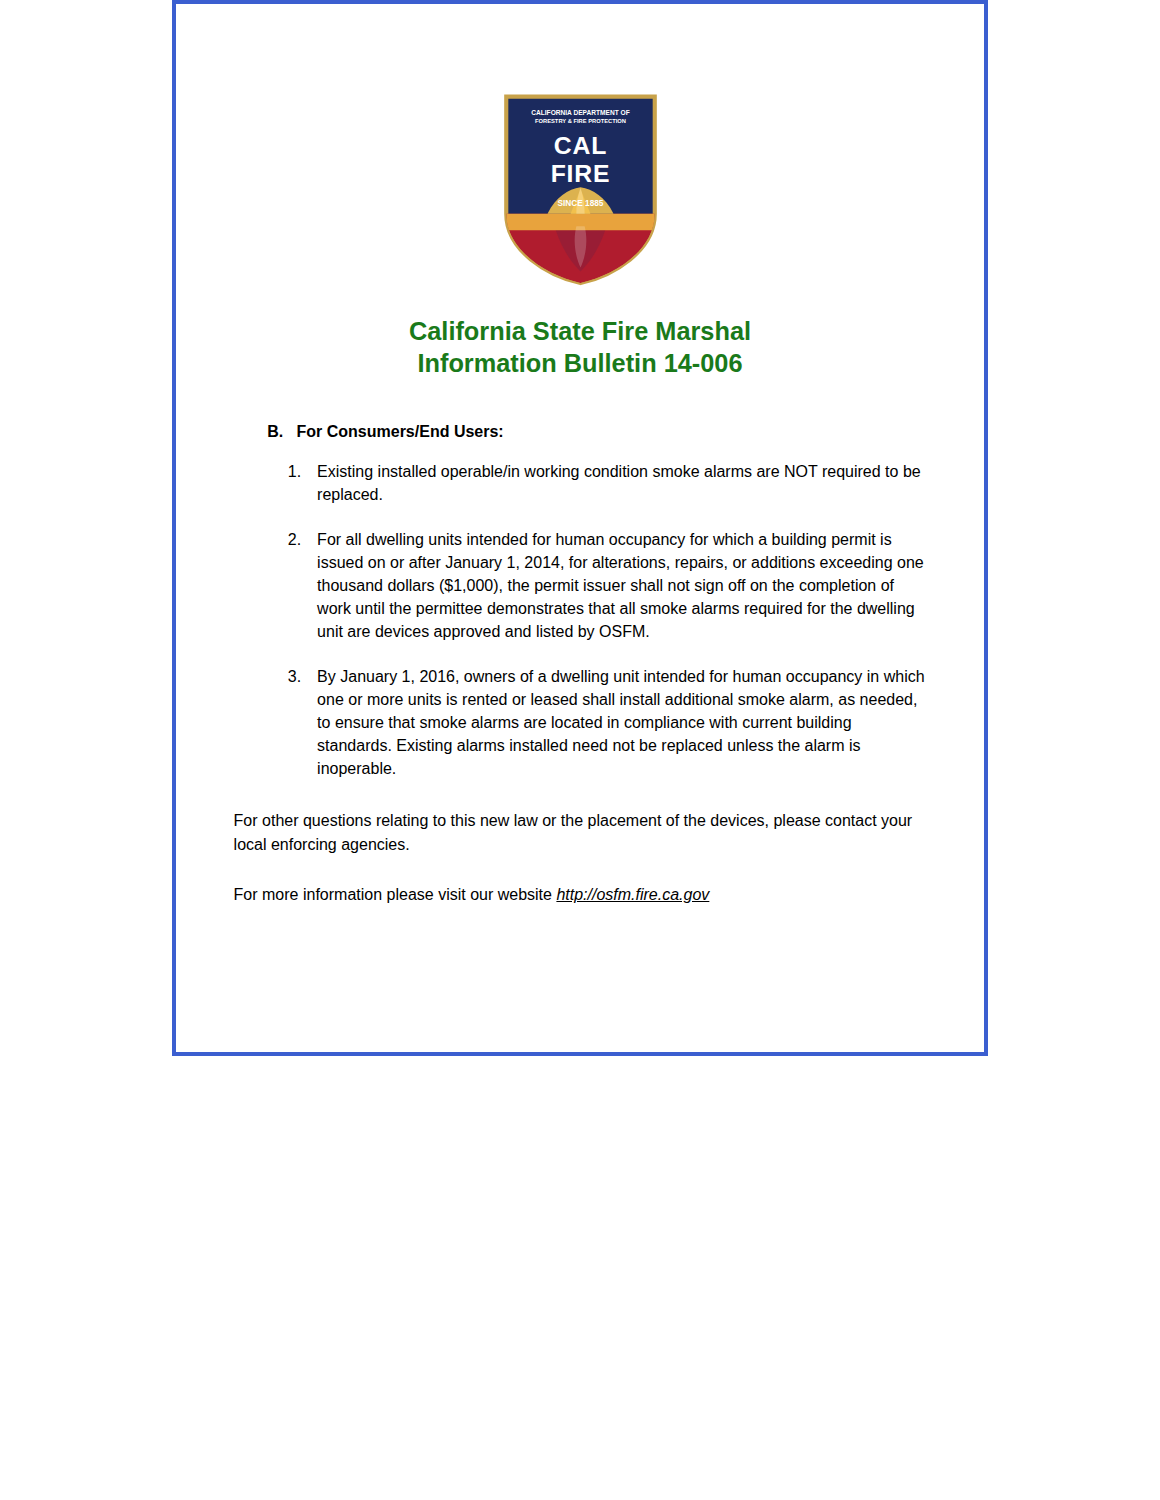CALIFORNIA DEPARTMENT OF FORESTRY & FIRE PROTECTION CAL FIRE SINCE 1885
California State Fire Marshal
Information Bulletin 14-006
B. For Consumers/End Users:
Existing installed operable/in working condition smoke alarms are NOT required to be replaced.
For all dwelling units intended for human occupancy for which a building permit is issued on or after January 1, 2014, for alterations, repairs, or additions exceeding one thousand dollars ($1,000), the permit issuer shall not sign off on the completion of work until the permittee demonstrates that all smoke alarms required for the dwelling unit are devices approved and listed by OSFM.
By January 1, 2016, owners of a dwelling unit intended for human occupancy in which one or more units is rented or leased shall install additional smoke alarm, as needed, to ensure that smoke alarms are located in compliance with current building standards. Existing alarms installed need not be replaced unless the alarm is inoperable.
For other questions relating to this new law or the placement of the devices, please contact your local enforcing agencies.
For more information please visit our website http://osfm.fire.ca.gov